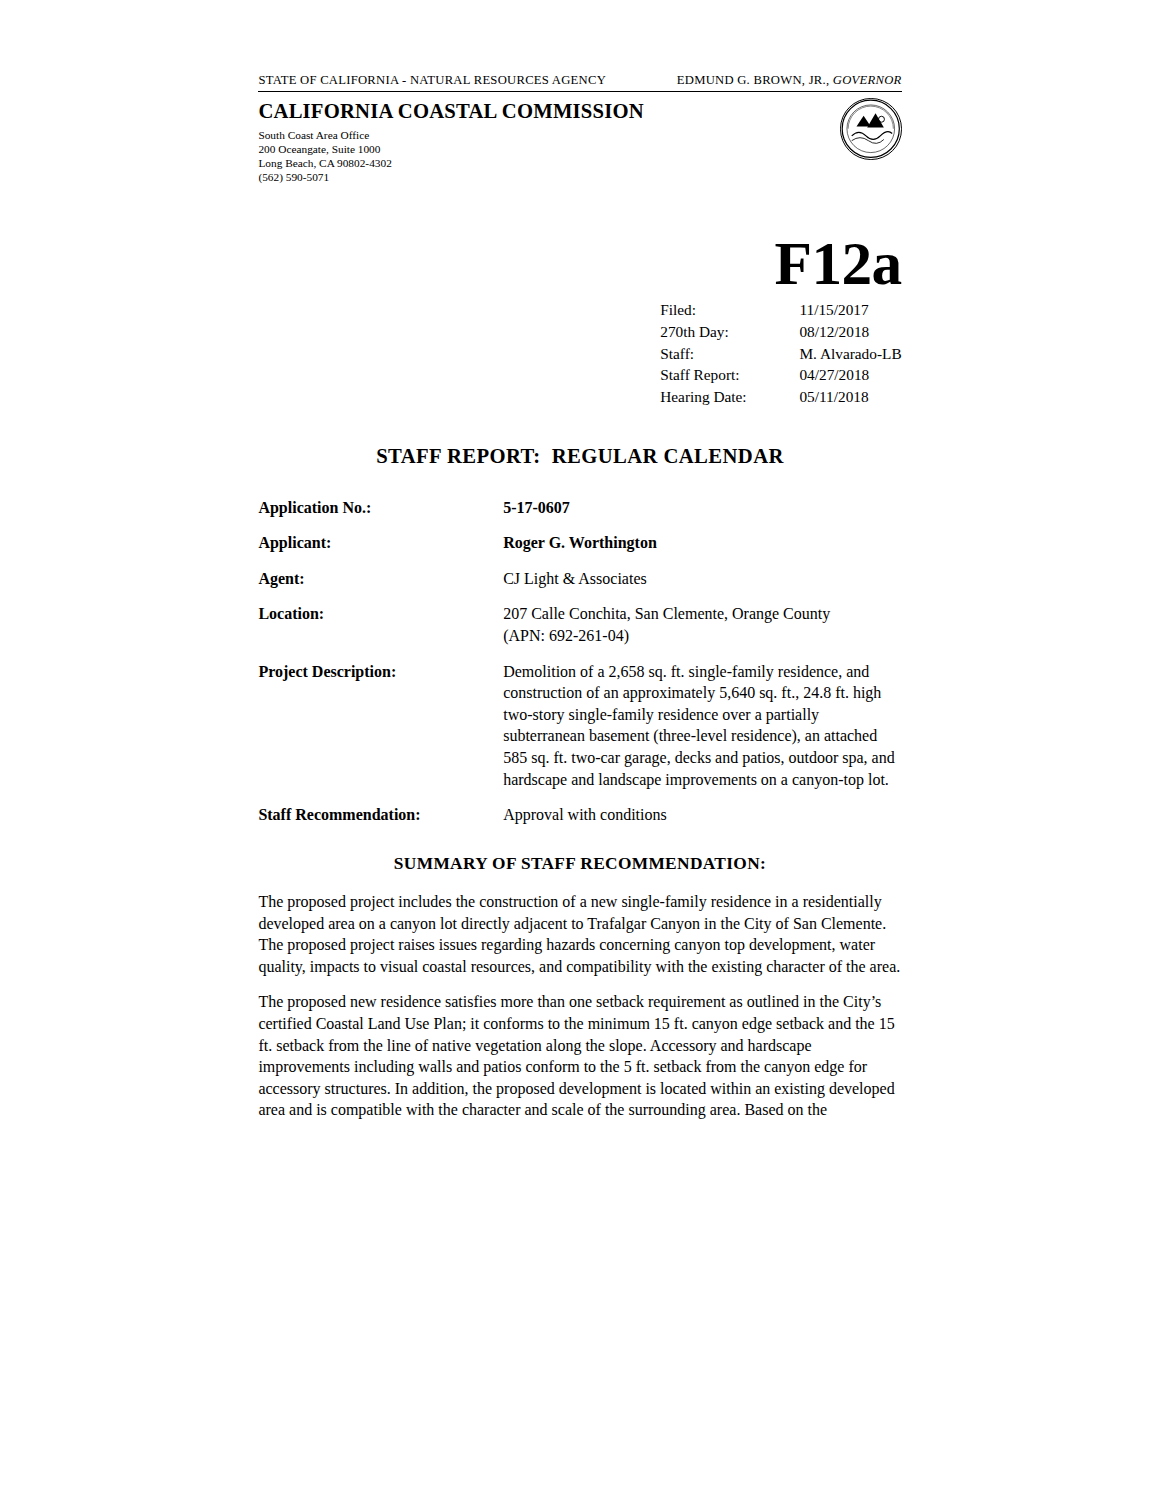State of California - Natural Resources Agency
Edmund G. Brown, Jr., Governor
CALIFORNIA COASTAL COMMISSION
South Coast Area Office
200 Oceangate, Suite 1000
Long Beach, CA 90802-4302
(562) 590-5071
F12a
| Filed: | 11/15/2017 |
| 270th Day: | 08/12/2018 |
| Staff: | M. Alvarado-LB |
| Staff Report: | 04/27/2018 |
| Hearing Date: | 05/11/2018 |
STAFF REPORT: REGULAR CALENDAR
Application No.:
5-17-0607
Applicant:
Roger G. Worthington
Agent:
CJ Light & Associates
Location:
207 Calle Conchita, San Clemente, Orange County
(APN: 692-261-04)
Project Description:
Demolition of a 2,658 sq. ft. single-family residence, and construction of an approximately 5,640 sq. ft., 24.8 ft. high two-story single-family residence over a partially subterranean basement (three-level residence), an attached 585 sq. ft. two-car garage, decks and patios, outdoor spa, and hardscape and landscape improvements on a canyon-top lot.
Staff Recommendation:
Approval with conditions
SUMMARY OF STAFF RECOMMENDATION:
The proposed project includes the construction of a new single-family residence in a residentially developed area on a canyon lot directly adjacent to Trafalgar Canyon in the City of San Clemente. The proposed project raises issues regarding hazards concerning canyon top development, water quality, impacts to visual coastal resources, and compatibility with the existing character of the area.
The proposed new residence satisfies more than one setback requirement as outlined in the City’s certified Coastal Land Use Plan; it conforms to the minimum 15 ft. canyon edge setback and the 15 ft. setback from the line of native vegetation along the slope. Accessory and hardscape improvements including walls and patios conform to the 5 ft. setback from the canyon edge for accessory structures. In addition, the proposed development is located within an existing developed area and is compatible with the character and scale of the surrounding area. Based on the